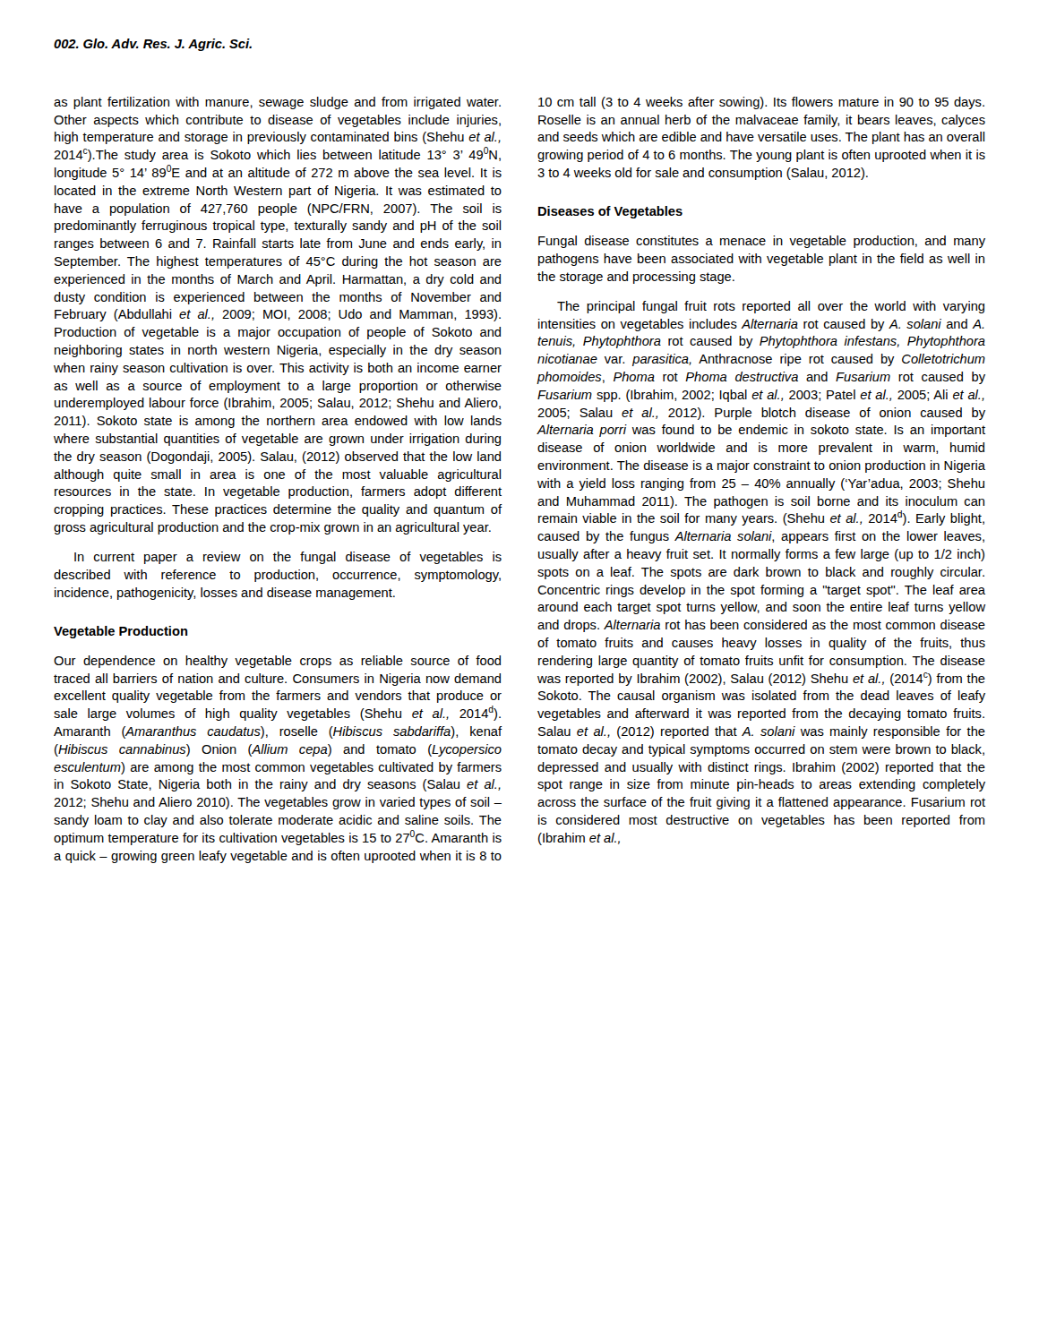002. Glo. Adv. Res. J. Agric. Sci.
as plant fertilization with manure, sewage sludge and from irrigated water. Other aspects which contribute to disease of vegetables include injuries, high temperature and storage in previously contaminated bins (Shehu et al., 2014c).The study area is Sokoto which lies between latitude 13° 3’ 490N, longitude 5° 14’ 890E and at an altitude of 272 m above the sea level. It is located in the extreme North Western part of Nigeria. It was estimated to have a population of 427,760 people (NPC/FRN, 2007). The soil is predominantly ferruginous tropical type, texturally sandy and pH of the soil ranges between 6 and 7. Rainfall starts late from June and ends early, in September. The highest temperatures of 45°C during the hot season are experienced in the months of March and April. Harmattan, a dry cold and dusty condition is experienced between the months of November and February (Abdullahi et al., 2009; MOI, 2008; Udo and Mamman, 1993). Production of vegetable is a major occupation of people of Sokoto and neighboring states in north western Nigeria, especially in the dry season when rainy season cultivation is over. This activity is both an income earner as well as a source of employment to a large proportion or otherwise underemployed labour force (Ibrahim, 2005; Salau, 2012; Shehu and Aliero, 2011). Sokoto state is among the northern area endowed with low lands where substantial quantities of vegetable are grown under irrigation during the dry season (Dogondaji, 2005). Salau, (2012) observed that the low land although quite small in area is one of the most valuable agricultural resources in the state. In vegetable production, farmers adopt different cropping practices. These practices determine the quality and quantum of gross agricultural production and the crop-mix grown in an agricultural year.
In current paper a review on the fungal disease of vegetables is described with reference to production, occurrence, symptomology, incidence, pathogenicity, losses and disease management.
Vegetable Production
Our dependence on healthy vegetable crops as reliable source of food traced all barriers of nation and culture. Consumers in Nigeria now demand excellent quality vegetable from the farmers and vendors that produce or sale large volumes of high quality vegetables (Shehu et al., 2014d). Amaranth (Amaranthus caudatus), roselle (Hibiscus sabdariffa), kenaf (Hibiscus cannabinus) Onion (Allium cepa) and tomato (Lycopersico esculentum) are among the most common vegetables cultivated by farmers in Sokoto State, Nigeria both in the rainy and dry seasons (Salau et al., 2012; Shehu and Aliero 2010). The vegetables grow in varied types of soil – sandy loam to clay and also tolerate moderate acidic and saline soils. The optimum temperature for its cultivation vegetables is 15 to 270C. Amaranth is a quick – growing green leafy vegetable and is often uprooted when it is 8 to 10 cm tall (3 to 4 weeks after sowing). Its flowers mature in 90 to 95 days. Roselle is an annual herb of the malvaceae family, it bears leaves, calyces and seeds which are edible and have versatile uses. The plant has an overall growing period of 4 to 6 months. The young plant is often uprooted when it is 3 to 4 weeks old for sale and consumption (Salau, 2012).
Diseases of Vegetables
Fungal disease constitutes a menace in vegetable production, and many pathogens have been associated with vegetable plant in the field as well in the storage and processing stage.
The principal fungal fruit rots reported all over the world with varying intensities on vegetables includes Alternaria rot caused by A. solani and A. tenuis, Phytophthora rot caused by Phytophthora infestans, Phytophthora nicotianae var. parasitica, Anthracnose ripe rot caused by Colletotrichum phomoides, Phoma rot Phoma destructiva and Fusarium rot caused by Fusarium spp. (Ibrahim, 2002; Iqbal et al., 2003; Patel et al., 2005; Ali et al., 2005; Salau et al., 2012). Purple blotch disease of onion caused by Alternaria porri was found to be endemic in sokoto state. Is an important disease of onion worldwide and is more prevalent in warm, humid environment. The disease is a major constraint to onion production in Nigeria with a yield loss ranging from 25 – 40% annually (‘Yar’adua, 2003; Shehu and Muhammad 2011). The pathogen is soil borne and its inoculum can remain viable in the soil for many years. (Shehu et al., 2014d). Early blight, caused by the fungus Alternaria solani, appears first on the lower leaves, usually after a heavy fruit set. It normally forms a few large (up to 1/2 inch) spots on a leaf. The spots are dark brown to black and roughly circular. Concentric rings develop in the spot forming a "target spot". The leaf area around each target spot turns yellow, and soon the entire leaf turns yellow and drops. Alternaria rot has been considered as the most common disease of tomato fruits and causes heavy losses in quality of the fruits, thus rendering large quantity of tomato fruits unfit for consumption. The disease was reported by Ibrahim (2002), Salau (2012) Shehu et al., (2014c) from the Sokoto. The causal organism was isolated from the dead leaves of leafy vegetables and afterward it was reported from the decaying tomato fruits. Salau et al., (2012) reported that A. solani was mainly responsible for the tomato decay and typical symptoms occurred on stem were brown to black, depressed and usually with distinct rings. Ibrahim (2002) reported that the spot range in size from minute pin-heads to areas extending completely across the surface of the fruit giving it a flattened appearance. Fusarium rot is considered most destructive on vegetables has been reported from (Ibrahim et al.,